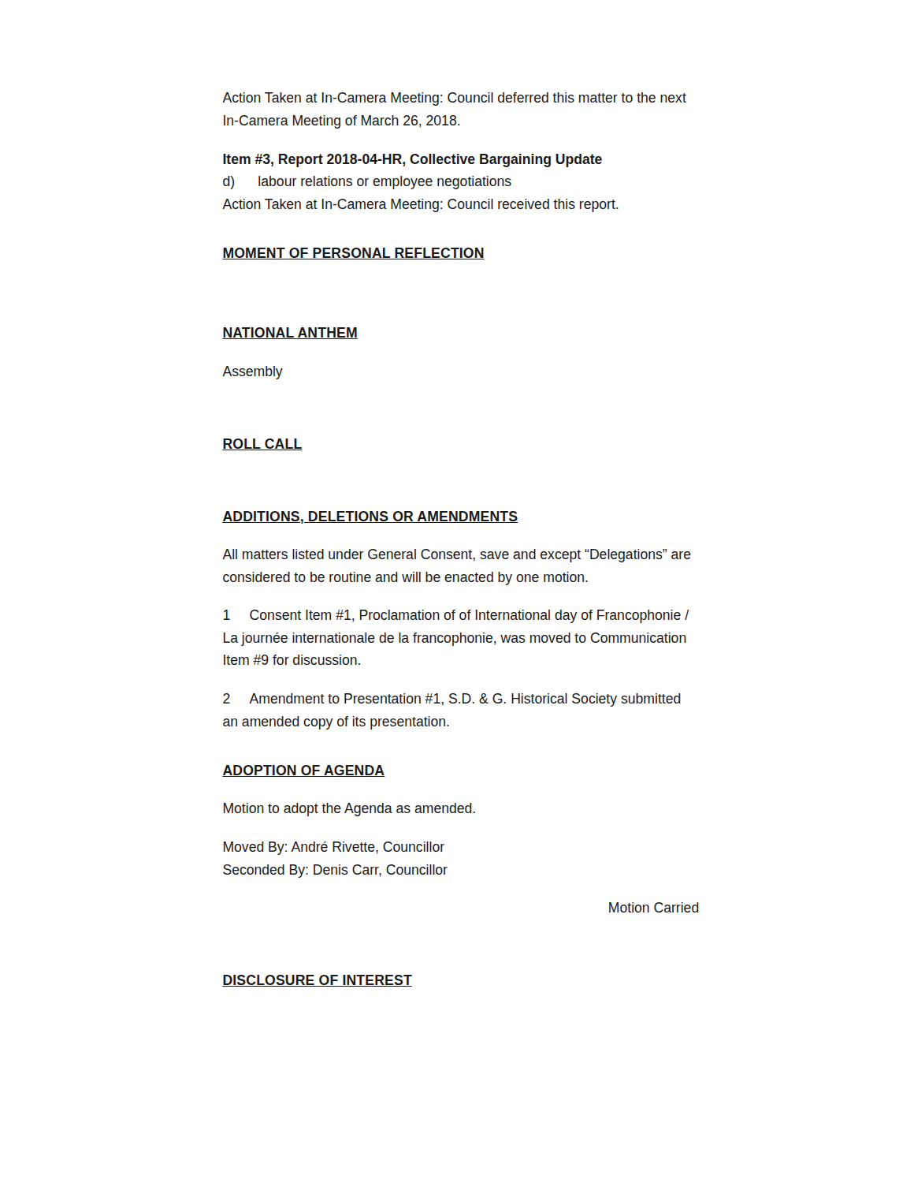Action Taken at In-Camera Meeting: Council deferred this matter to the next In-Camera Meeting of March 26, 2018.
Item #3, Report 2018-04-HR, Collective Bargaining Update
d) labour relations or employee negotiations
Action Taken at In-Camera Meeting: Council received this report.
MOMENT OF PERSONAL REFLECTION
NATIONAL ANTHEM
Assembly
ROLL CALL
ADDITIONS, DELETIONS OR AMENDMENTS
All matters listed under General Consent, save and except “Delegations” are considered to be routine and will be enacted by one motion.
1 Consent Item #1, Proclamation of of International day of Francophonie / La journée internationale de la francophonie, was moved to Communication Item #9 for discussion.
2 Amendment to Presentation #1, S.D. & G. Historical Society submitted an amended copy of its presentation.
ADOPTION OF AGENDA
Motion to adopt the Agenda as amended.
Moved By: André Rivette, Councillor
Seconded By: Denis Carr, Councillor
Motion Carried
DISCLOSURE OF INTEREST